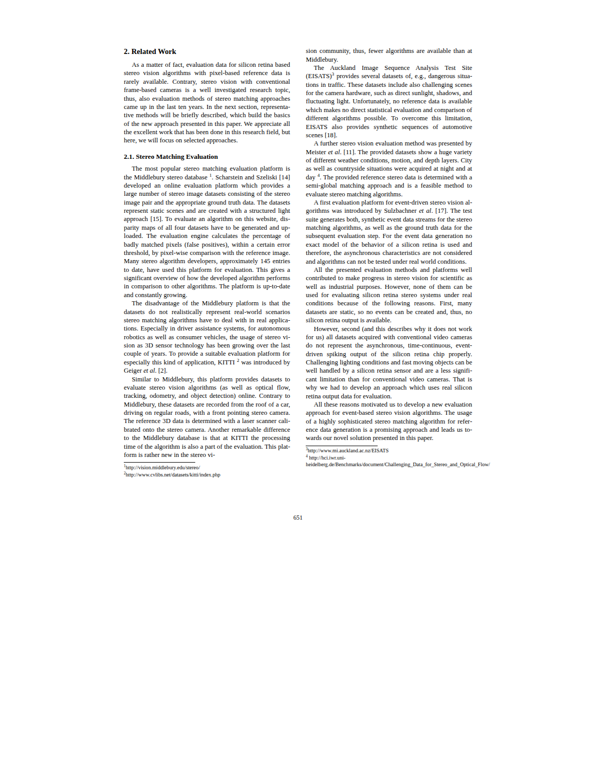2. Related Work
As a matter of fact, evaluation data for silicon retina based stereo vision algorithms with pixel-based reference data is rarely available. Contrary, stereo vision with conventional frame-based cameras is a well investigated research topic, thus, also evaluation methods of stereo matching approaches came up in the last ten years. In the next section, representative methods will be briefly described, which build the basics of the new approach presented in this paper. We appreciate all the excellent work that has been done in this research field, but here, we will focus on selected approaches.
2.1. Stereo Matching Evaluation
The most popular stereo matching evaluation platform is the Middlebury stereo database 1. Scharstein and Szeliski [14] developed an online evaluation platform which provides a large number of stereo image datasets consisting of the stereo image pair and the appropriate ground truth data. The datasets represent static scenes and are created with a structured light approach [15]. To evaluate an algorithm on this website, disparity maps of all four datasets have to be generated and uploaded. The evaluation engine calculates the percentage of badly matched pixels (false positives), within a certain error threshold, by pixel-wise comparison with the reference image. Many stereo algorithm developers, approximately 145 entries to date, have used this platform for evaluation. This gives a significant overview of how the developed algorithm performs in comparison to other algorithms. The platform is up-to-date and constantly growing.
The disadvantage of the Middlebury platform is that the datasets do not realistically represent real-world scenarios stereo matching algorithms have to deal with in real applications. Especially in driver assistance systems, for autonomous robotics as well as consumer vehicles, the usage of stereo vision as 3D sensor technology has been growing over the last couple of years. To provide a suitable evaluation platform for especially this kind of application, KITTI 2 was introduced by Geiger et al. [2].
Similar to Middlebury, this platform provides datasets to evaluate stereo vision algorithms (as well as optical flow, tracking, odometry, and object detection) online. Contrary to Middlebury, these datasets are recorded from the roof of a car, driving on regular roads, with a front pointing stereo camera. The reference 3D data is determined with a laser scanner calibrated onto the stereo camera. Another remarkable difference to the Middlebury database is that at KITTI the processing time of the algorithm is also a part of the evaluation. This platform is rather new in the stereo vi-
1http://vision.middlebury.edu/stereo/
2http://www.cvlibs.net/datasets/kitti/index.php
sion community, thus, fewer algorithms are available than at Middlebury.
The Auckland Image Sequence Analysis Test Site (EISATS)3 provides several datasets of, e.g., dangerous situations in traffic. These datasets include also challenging scenes for the camera hardware, such as direct sunlight, shadows, and fluctuating light. Unfortunately, no reference data is available which makes no direct statistical evaluation and comparison of different algorithms possible. To overcome this limitation, EISATS also provides synthetic sequences of automotive scenes [18].
A further stereo vision evaluation method was presented by Meister et al. [11]. The provided datasets show a huge variety of different weather conditions, motion, and depth layers. City as well as countryside situations were acquired at night and at day 4. The provided reference stereo data is determined with a semi-global matching approach and is a feasible method to evaluate stereo matching algorithms.
A first evaluation platform for event-driven stereo vision algorithms was introduced by Sulzbachner et al. [17]. The test suite generates both, synthetic event data streams for the stereo matching algorithms, as well as the ground truth data for the subsequent evaluation step. For the event data generation no exact model of the behavior of a silicon retina is used and therefore, the asynchronous characteristics are not considered and algorithms can not be tested under real world conditions.
All the presented evaluation methods and platforms well contributed to make progress in stereo vision for scientific as well as industrial purposes. However, none of them can be used for evaluating silicon retina stereo systems under real conditions because of the following reasons. First, many datasets are static, so no events can be created and, thus, no silicon retina output is available.
However, second (and this describes why it does not work for us) all datasets acquired with conventional video cameras do not represent the asynchronous, time-continuous, event-driven spiking output of the silicon retina chip properly. Challenging lighting conditions and fast moving objects can be well handled by a silicon retina sensor and are a less significant limitation than for conventional video cameras. That is why we had to develop an approach which uses real silicon retina output data for evaluation.
All these reasons motivated us to develop a new evaluation approach for event-based stereo vision algorithms. The usage of a highly sophisticated stereo matching algorithm for reference data generation is a promising approach and leads us towards our novel solution presented in this paper.
3http://www.mi.auckland.ac.nz/EISATS
4 http://hci.iwr.uni-heidelberg.de/Benchmarks/document/Challenging_Data_for_Stereo_and_Optical_Flow/
651